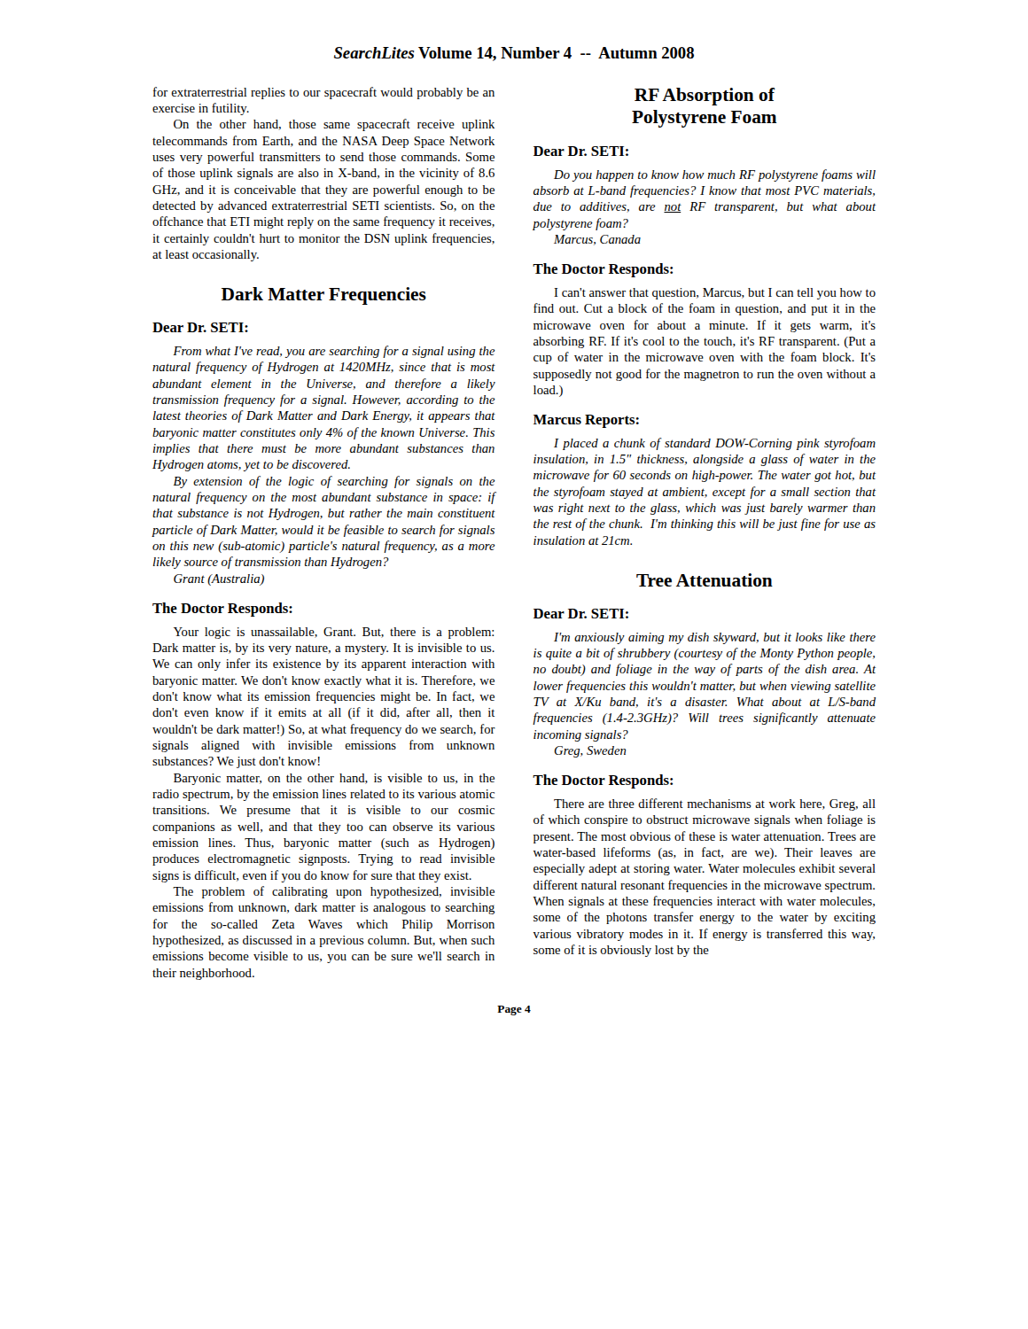SearchLites Volume 14, Number 4 -- Autumn 2008
for extraterrestrial replies to our spacecraft would probably be an exercise in futility.
On the other hand, those same spacecraft receive uplink telecommands from Earth, and the NASA Deep Space Network uses very powerful transmitters to send those commands. Some of those uplink signals are also in X-band, in the vicinity of 8.6 GHz, and it is conceivable that they are powerful enough to be detected by advanced extraterrestrial SETI scientists. So, on the offchance that ETI might reply on the same frequency it receives, it certainly couldn't hurt to monitor the DSN uplink frequencies, at least occasionally.
Dark Matter Frequencies
Dear Dr. SETI:
From what I've read, you are searching for a signal using the natural frequency of Hydrogen at 1420MHz, since that is most abundant element in the Universe, and therefore a likely transmission frequency for a signal. However, according to the latest theories of Dark Matter and Dark Energy, it appears that baryonic matter constitutes only 4% of the known Universe. This implies that there must be more abundant substances than Hydrogen atoms, yet to be discovered.
By extension of the logic of searching for signals on the natural frequency on the most abundant substance in space: if that substance is not Hydrogen, but rather the main constituent particle of Dark Matter, would it be feasible to search for signals on this new (sub-atomic) particle's natural frequency, as a more likely source of transmission than Hydrogen?
Grant (Australia)
The Doctor Responds:
Your logic is unassailable, Grant. But, there is a problem: Dark matter is, by its very nature, a mystery. It is invisible to us. We can only infer its existence by its apparent interaction with baryonic matter. We don't know exactly what it is. Therefore, we don't know what its emission frequencies might be. In fact, we don't even know if it emits at all (if it did, after all, then it wouldn't be dark matter!) So, at what frequency do we search, for signals aligned with invisible emissions from unknown substances? We just don't know!
Baryonic matter, on the other hand, is visible to us, in the radio spectrum, by the emission lines related to its various atomic transitions. We presume that it is visible to our cosmic companions as well, and that they too can observe its various emission lines. Thus, baryonic matter (such as Hydrogen) produces electromagnetic signposts. Trying to read invisible signs is difficult, even if you do know for sure that they exist.
The problem of calibrating upon hypothesized, invisible emissions from unknown, dark matter is analogous to searching for the so-called Zeta Waves which Philip Morrison hypothesized, as discussed in a previous column. But, when such emissions become visible to us, you can be sure we'll search in their neighborhood.
RF Absorption of
Polystyrene Foam
Dear Dr. SETI:
Do you happen to know how much RF polystyrene foams will absorb at L-band frequencies? I know that most PVC materials, due to additives, are not RF transparent, but what about polystyrene foam?
Marcus, Canada
The Doctor Responds:
I can't answer that question, Marcus, but I can tell you how to find out. Cut a block of the foam in question, and put it in the microwave oven for about a minute. If it gets warm, it's absorbing RF. If it's cool to the touch, it's RF transparent. (Put a cup of water in the microwave oven with the foam block. It's supposedly not good for the magnetron to run the oven without a load.)
Marcus Reports:
I placed a chunk of standard DOW-Corning pink styrofoam insulation, in 1.5" thickness, alongside a glass of water in the microwave for 60 seconds on high-power. The water got hot, but the styrofoam stayed at ambient, except for a small section that was right next to the glass, which was just barely warmer than the rest of the chunk. I'm thinking this will be just fine for use as insulation at 21cm.
Tree Attenuation
Dear Dr. SETI:
I'm anxiously aiming my dish skyward, but it looks like there is quite a bit of shrubbery (courtesy of the Monty Python people, no doubt) and foliage in the way of parts of the dish area. At lower frequencies this wouldn't matter, but when viewing satellite TV at X/Ku band, it's a disaster. What about at L/S-band frequencies (1.4-2.3GHz)? Will trees significantly attenuate incoming signals?
Greg, Sweden
The Doctor Responds:
There are three different mechanisms at work here, Greg, all of which conspire to obstruct microwave signals when foliage is present. The most obvious of these is water attenuation. Trees are water-based lifeforms (as, in fact, are we). Their leaves are especially adept at storing water. Water molecules exhibit several different natural resonant frequencies in the microwave spectrum. When signals at these frequencies interact with water molecules, some of the photons transfer energy to the water by exciting various vibratory modes in it. If energy is transferred this way, some of it is obviously lost by the
Page 4